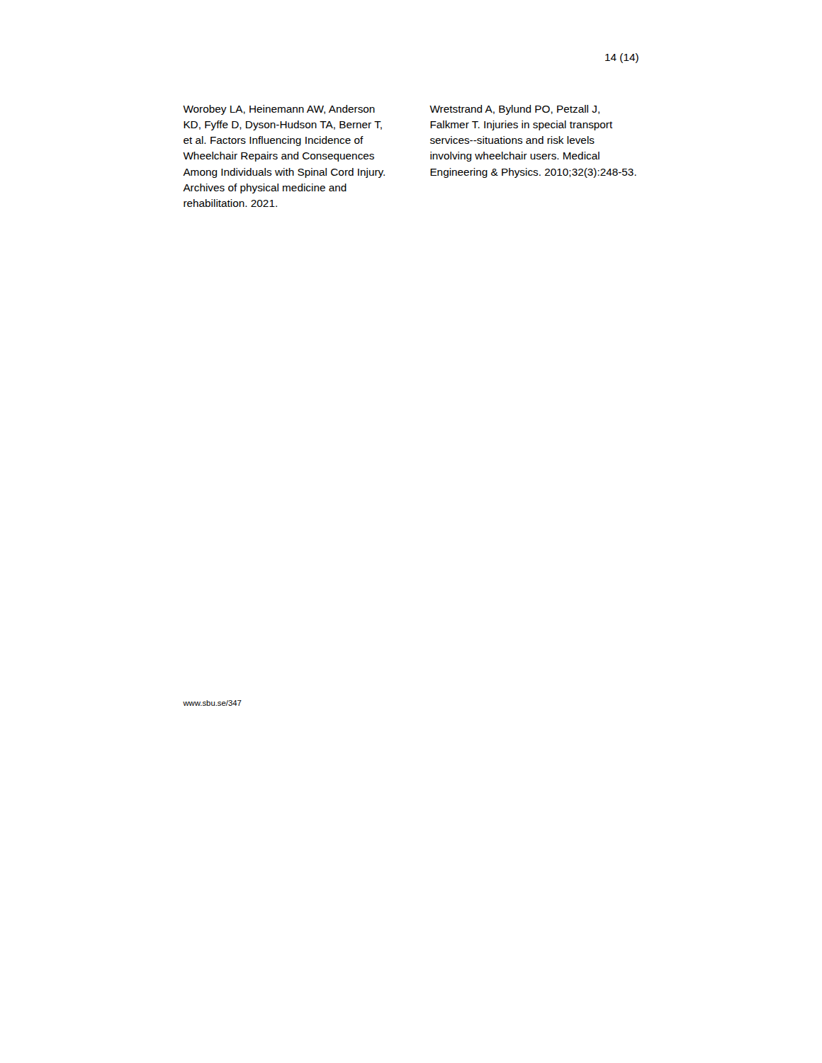14 (14)
Worobey LA, Heinemann AW, Anderson KD, Fyffe D, Dyson-Hudson TA, Berner T, et al. Factors Influencing Incidence of Wheelchair Repairs and Consequences Among Individuals with Spinal Cord Injury. Archives of physical medicine and rehabilitation. 2021.
Wretstrand A, Bylund PO, Petzall J, Falkmer T. Injuries in special transport services--situations and risk levels involving wheelchair users. Medical Engineering & Physics. 2010;32(3):248-53.
www.sbu.se/347